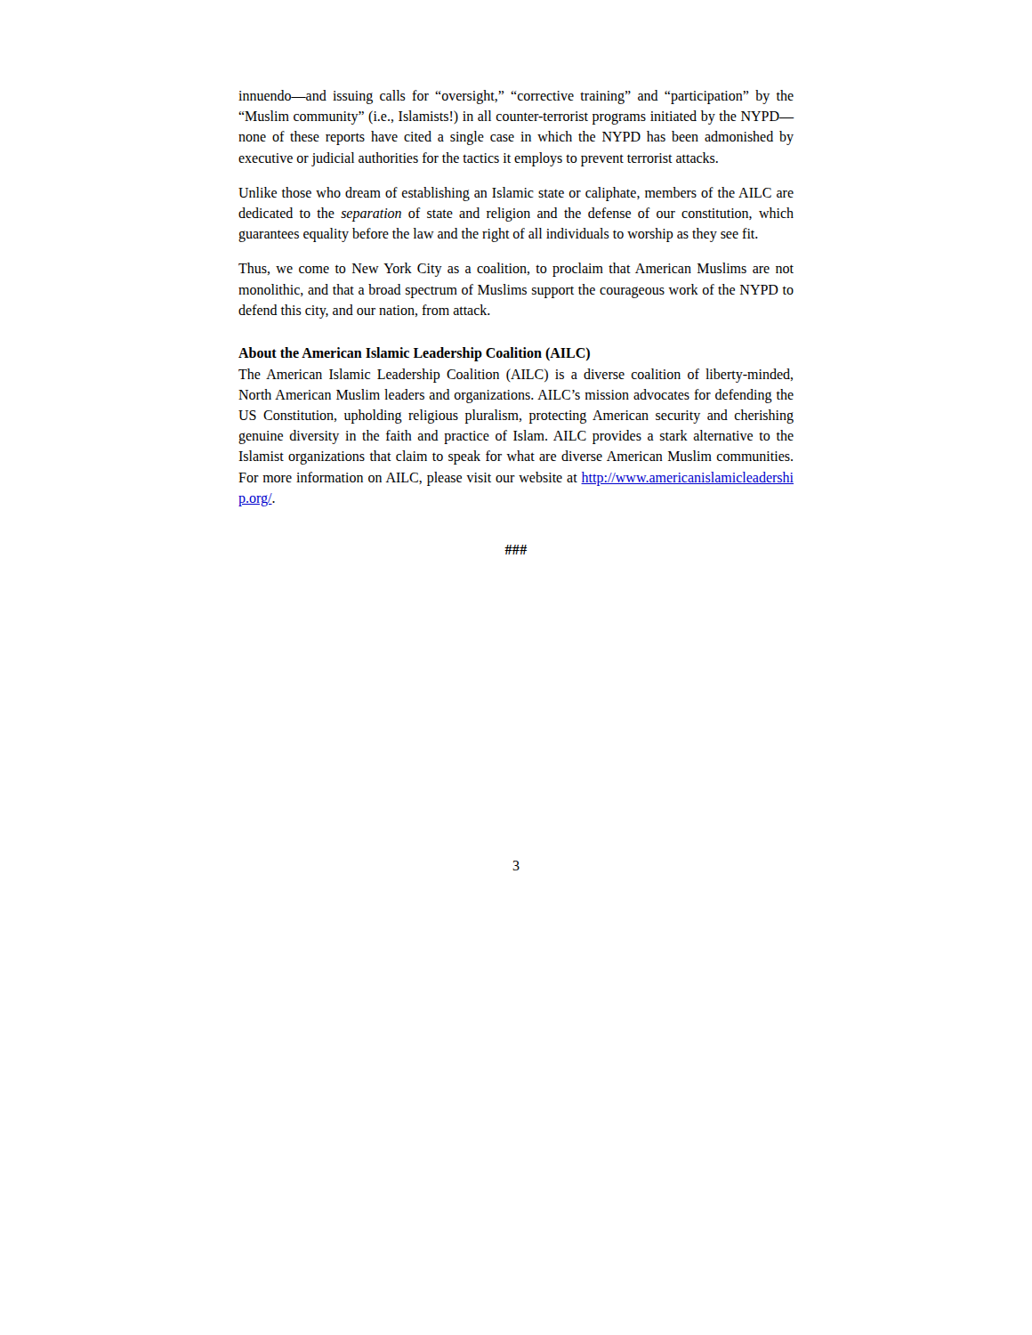innuendo—and issuing calls for “oversight,” “corrective training” and “participation” by the “Muslim community” (i.e., Islamists!) in all counter-terrorist programs initiated by the NYPD—none of these reports have cited a single case in which the NYPD has been admonished by executive or judicial authorities for the tactics it employs to prevent terrorist attacks.
Unlike those who dream of establishing an Islamic state or caliphate, members of the AILC are dedicated to the separation of state and religion and the defense of our constitution, which guarantees equality before the law and the right of all individuals to worship as they see fit.
Thus, we come to New York City as a coalition, to proclaim that American Muslims are not monolithic, and that a broad spectrum of Muslims support the courageous work of the NYPD to defend this city, and our nation, from attack.
About the American Islamic Leadership Coalition (AILC)
The American Islamic Leadership Coalition (AILC) is a diverse coalition of liberty-minded, North American Muslim leaders and organizations. AILC’s mission advocates for defending the US Constitution, upholding religious pluralism, protecting American security and cherishing genuine diversity in the faith and practice of Islam. AILC provides a stark alternative to the Islamist organizations that claim to speak for what are diverse American Muslim communities. For more information on AILC, please visit our website at http://www.americanislamicleadership.org/.
###
3